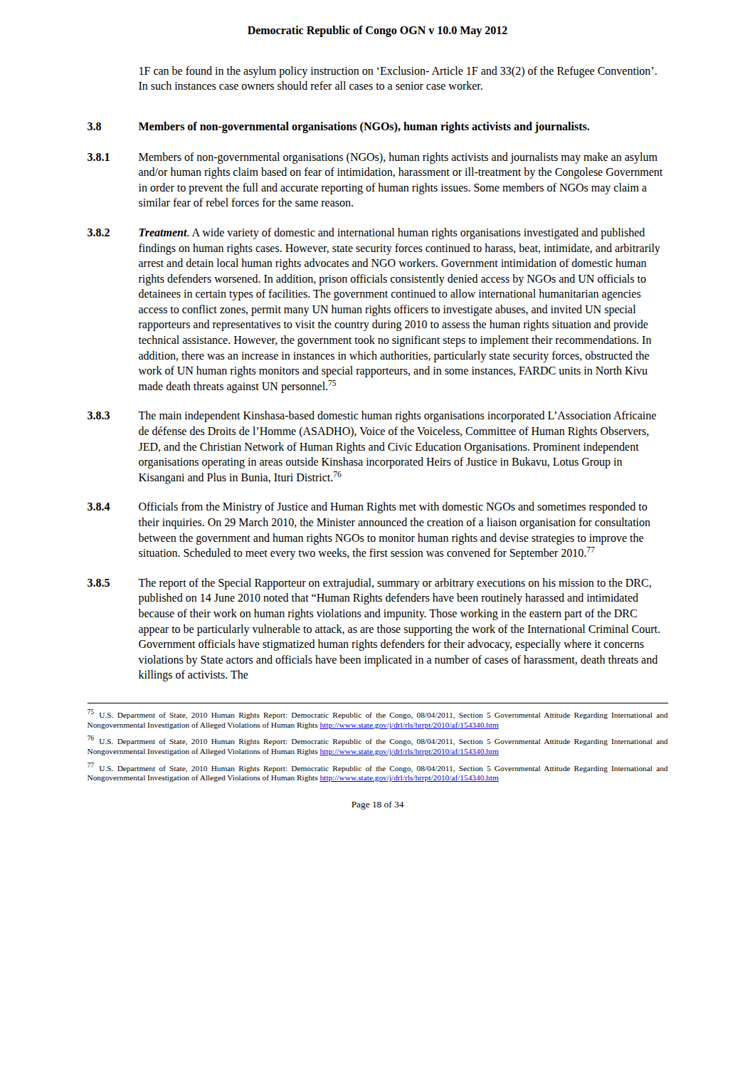Democratic Republic of Congo OGN v 10.0 May 2012
1F can be found in the asylum policy instruction on ‘Exclusion- Article 1F and 33(2) of the Refugee Convention’. In such instances case owners should refer all cases to a senior case worker.
3.8
Members of non-governmental organisations (NGOs), human rights activists and journalists.
3.8.1
Members of non-governmental organisations (NGOs), human rights activists and journalists may make an asylum and/or human rights claim based on fear of intimidation, harassment or ill-treatment by the Congolese Government in order to prevent the full and accurate reporting of human rights issues. Some members of NGOs may claim a similar fear of rebel forces for the same reason.
3.8.2
Treatment. A wide variety of domestic and international human rights organisations investigated and published findings on human rights cases. However, state security forces continued to harass, beat, intimidate, and arbitrarily arrest and detain local human rights advocates and NGO workers. Government intimidation of domestic human rights defenders worsened. In addition, prison officials consistently denied access by NGOs and UN officials to detainees in certain types of facilities. The government continued to allow international humanitarian agencies access to conflict zones, permit many UN human rights officers to investigate abuses, and invited UN special rapporteurs and representatives to visit the country during 2010 to assess the human rights situation and provide technical assistance. However, the government took no significant steps to implement their recommendations. In addition, there was an increase in instances in which authorities, particularly state security forces, obstructed the work of UN human rights monitors and special rapporteurs, and in some instances, FARDC units in North Kivu made death threats against UN personnel.75
3.8.3
The main independent Kinshasa-based domestic human rights organisations incorporated L’Association Africaine de défense des Droits de l’Homme (ASADHO), Voice of the Voiceless, Committee of Human Rights Observers, JED, and the Christian Network of Human Rights and Civic Education Organisations. Prominent independent organisations operating in areas outside Kinshasa incorporated Heirs of Justice in Bukavu, Lotus Group in Kisangani and Plus in Bunia, Ituri District.76
3.8.4
Officials from the Ministry of Justice and Human Rights met with domestic NGOs and sometimes responded to their inquiries. On 29 March 2010, the Minister announced the creation of a liaison organisation for consultation between the government and human rights NGOs to monitor human rights and devise strategies to improve the situation. Scheduled to meet every two weeks, the first session was convened for September 2010.77
3.8.5
The report of the Special Rapporteur on extrajudial, summary or arbitrary executions on his mission to the DRC, published on 14 June 2010 noted that “Human Rights defenders have been routinely harassed and intimidated because of their work on human rights violations and impunity. Those working in the eastern part of the DRC appear to be particularly vulnerable to attack, as are those supporting the work of the International Criminal Court. Government officials have stigmatized human rights defenders for their advocacy, especially where it concerns violations by State actors and officials have been implicated in a number of cases of harassment, death threats and killings of activists. The
75 U.S. Department of State, 2010 Human Rights Report: Democratic Republic of the Congo, 08/04/2011, Section 5 Governmental Attitude Regarding International and Nongovernmental Investigation of Alleged Violations of Human Rights http://www.state.gov/j/drl/rls/hrrpt/2010/af/154340.htm
76 U.S. Department of State, 2010 Human Rights Report: Democratic Republic of the Congo, 08/04/2011, Section 5 Governmental Attitude Regarding International and Nongovernmental Investigation of Alleged Violations of Human Rights http://www.state.gov/j/drl/rls/hrrpt/2010/af/154340.htm
77 U.S. Department of State, 2010 Human Rights Report: Democratic Republic of the Congo, 08/04/2011, Section 5 Governmental Attitude Regarding International and Nongovernmental Investigation of Alleged Violations of Human Rights http://www.state.gov/j/drl/rls/hrrpt/2010/af/154340.htm
Page 18 of 34